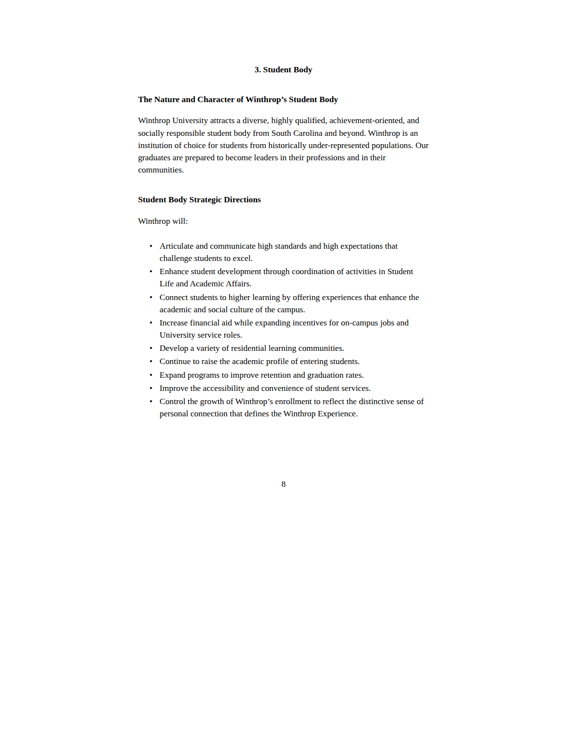3. Student Body
The Nature and Character of Winthrop’s Student Body
Winthrop University attracts a diverse, highly qualified, achievement-oriented, and socially responsible student body from South Carolina and beyond. Winthrop is an institution of choice for students from historically under-represented populations. Our graduates are prepared to become leaders in their professions and in their communities.
Student Body Strategic Directions
Winthrop will:
Articulate and communicate high standards and high expectations that challenge students to excel.
Enhance student development through coordination of activities in Student Life and Academic Affairs.
Connect students to higher learning by offering experiences that enhance the academic and social culture of the campus.
Increase financial aid while expanding incentives for on-campus jobs and University service roles.
Develop a variety of residential learning communities.
Continue to raise the academic profile of entering students.
Expand programs to improve retention and graduation rates.
Improve the accessibility and convenience of student services.
Control the growth of Winthrop’s enrollment to reflect the distinctive sense of personal connection that defines the Winthrop Experience.
8